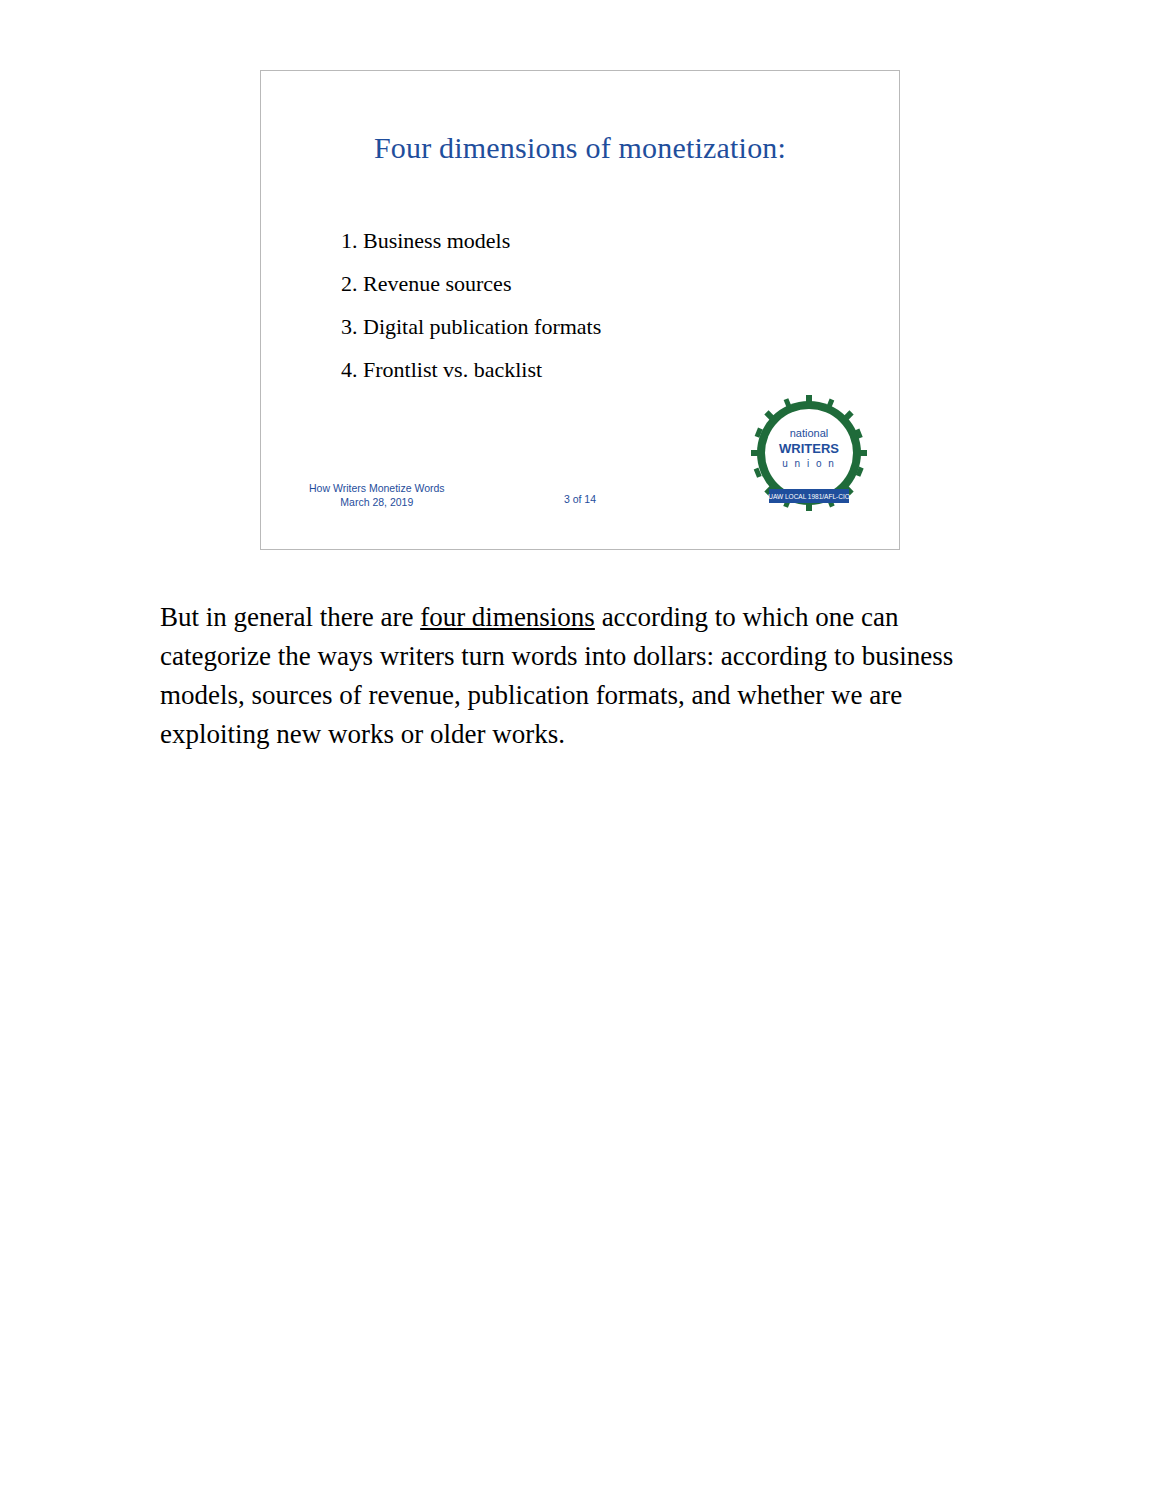Four dimensions of monetization:
Business models
Revenue sources
Digital publication formats
Frontlist vs. backlist
How Writers Monetize Words
March 28, 2019
3 of 14
national WRITERS u n i o n UAW LOCAL 1981/AFL-CIO
But in general there are four dimensions according to which one can categorize the ways writers turn words into dollars: according to business models, sources of revenue, publication formats, and whether we are exploiting new works or older works.